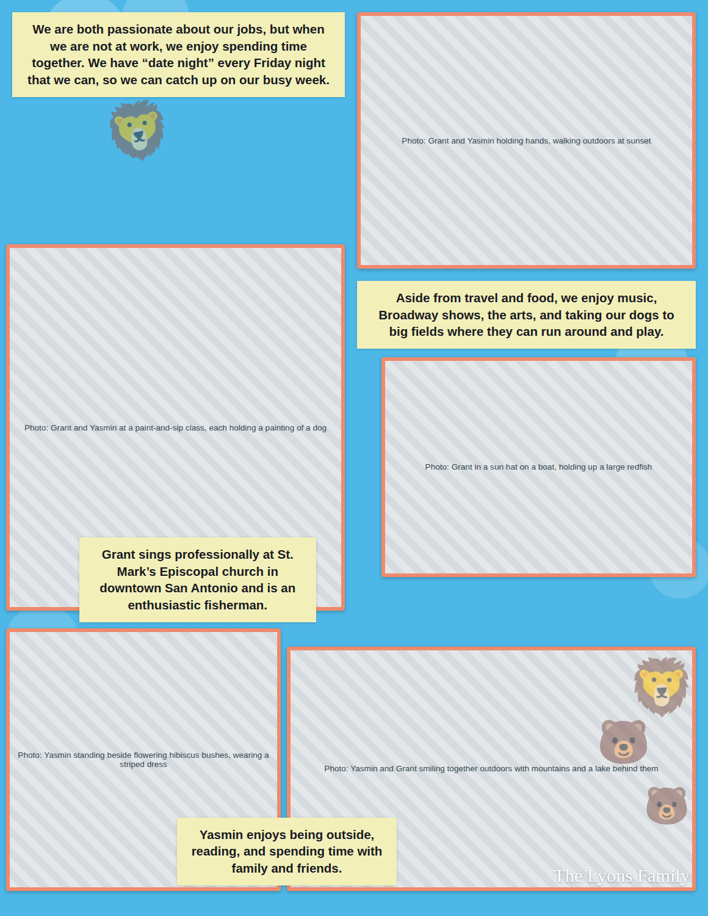🦁 🦁 🐻 🐻
We are both passionate about our jobs, but when we are not at work, we enjoy spending time together. We have “date night” every Friday night that we can, so we can catch up on our busy week.
Photo: Grant and Yasmin holding hands, walking outdoors at sunset
Photo: Grant and Yasmin at a paint-and-sip class, each holding a painting of a dog
Aside from travel and food, we enjoy music, Broadway shows, the arts, and taking our dogs to big fields where they can run around and play.
Photo: Grant in a sun hat on a boat, holding up a large redfish
Grant sings professionally at St. Mark’s Episcopal church in downtown San Antonio and is an enthusiastic fisherman.
Photo: Yasmin standing beside flowering hibiscus bushes, wearing a striped dress
Photo: Yasmin and Grant smiling together outdoors with mountains and a lake behind them
Yasmin enjoys being outside, reading, and spending time with family and friends.
The Lyons Family